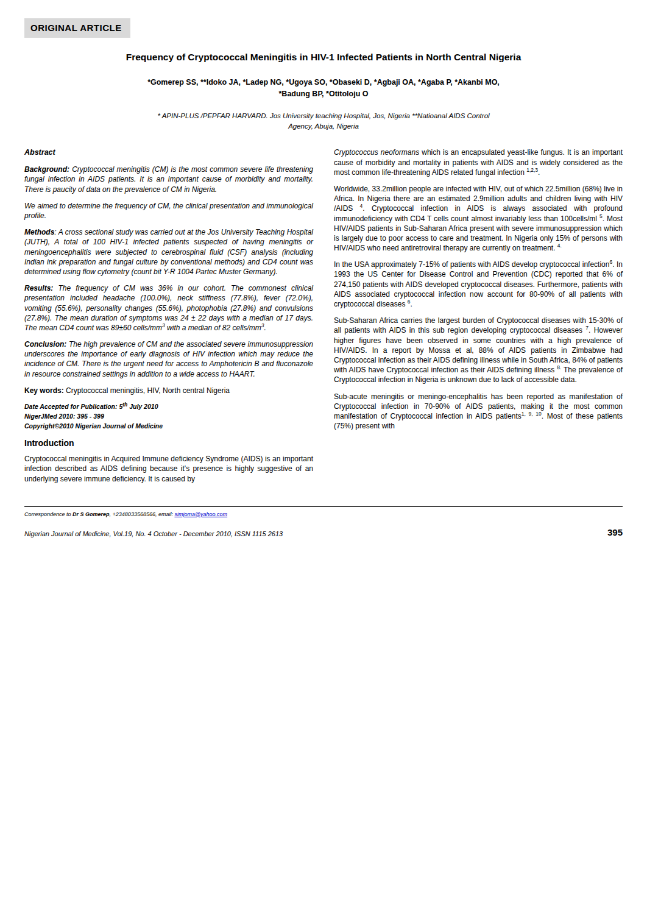ORIGINAL ARTICLE
Frequency of Cryptococcal Meningitis in HIV-1 Infected Patients in North Central Nigeria
*Gomerep SS, **Idoko JA, *Ladep NG, *Ugoya SO, *Obaseki D, *Agbaji OA, *Agaba P, *Akanbi MO,
*Badung BP, *Otitoloju O
* APIN-PLUS /PEPFAR HARVARD. Jos University teaching Hospital, Jos, Nigeria **Natioanal AIDS Control
Agency, Abuja, Nigeria
Abstract
Background: Cryptococcal meningitis (CM) is the most common severe life threatening fungal infection in AIDS patients. It is an important cause of morbidity and mortality. There is paucity of data on the prevalence of CM in Nigeria.
We aimed to determine the frequency of CM, the clinical presentation and immunological profile.
Methods: A cross sectional study was carried out at the Jos University Teaching Hospital (JUTH), A total of 100 HIV-1 infected patients suspected of having meningitis or meningoencephalitis were subjected to cerebrospinal fluid (CSF) analysis (including Indian ink preparation and fungal culture by conventional methods) and CD4 count was determined using flow cytometry (count bit Y-R 1004 Partec Muster Germany).
Results: The frequency of CM was 36% in our cohort. The commonest clinical presentation included headache (100.0%), neck stiffness (77.8%), fever (72.0%), vomiting (55.6%), personality changes (55.6%), photophobia (27.8%) and convulsions (27.8%). The mean duration of symptoms was 24 ± 22 days with a median of 17 days. The mean CD4 count was 89±60 cells/mm3 with a median of 82 cells/mm3.
Conclusion: The high prevalence of CM and the associated severe immunosuppression underscores the importance of early diagnosis of HIV infection which may reduce the incidence of CM. There is the urgent need for access to Amphotericin B and fluconazole in resource constrained settings in addition to a wide access to HAART.
Key words: Cryptococcal meningitis, HIV, North central Nigeria
Date Accepted for Publication: 5th July 2010
NigerJMed 2010: 395 - 399
Copyright©2010 Nigerian Journal of Medicine
Introduction
Cryptococcal meningitis in Acquired Immune deficiency Syndrome (AIDS) is an important infection described as AIDS defining because it's presence is highly suggestive of an underlying severe immune deficiency. It is caused by
Cryptococcus neoformans which is an encapsulated yeast-like fungus. It is an important cause of morbidity and mortality in patients with AIDS and is widely considered as the most common life-threatening AIDS related fungal infection 1,2,3.
Worldwide, 33.2million people are infected with HIV, out of which 22.5million (68%) live in Africa. In Nigeria there are an estimated 2.9million adults and children living with HIV /AIDS 4. Cryptococcal infection in AIDS is always associated with profound immunodeficiency with CD4 T cells count almost invariably less than 100cells/ml 5. Most HIV/AIDS patients in Sub-Saharan Africa present with severe immunosuppression which is largely due to poor access to care and treatment. In Nigeria only 15% of persons with HIV/AIDS who need antiretroviral therapy are currently on treatment. 4.
In the USA approximately 7-15% of patients with AIDS develop cryptococcal infection6. In 1993 the US Center for Disease Control and Prevention (CDC) reported that 6% of 274,150 patients with AIDS developed cryptococcal diseases. Furthermore, patients with AIDS associated cryptococcal infection now account for 80-90% of all patients with cryptococcal diseases 6.
Sub-Saharan Africa carries the largest burden of Cryptococcal diseases with 15-30% of all patients with AIDS in this sub region developing cryptococcal diseases 7. However higher figures have been observed in some countries with a high prevalence of HIV/AIDS. In a report by Mossa et al, 88% of AIDS patients in Zimbabwe had Cryptococcal infection as their AIDS defining illness while in South Africa, 84% of patients with AIDS have Cryptococcal infection as their AIDS defining illness 8. The prevalence of Cryptococcal infection in Nigeria is unknown due to lack of accessible data.
Sub-acute meningitis or meningo-encephalitis has been reported as manifestation of Cryptococcal infection in 70-90% of AIDS patients, making it the most common manifestation of Cryptococcal infection in AIDS patients1, 9, 10. Most of these patients (75%) present with
Correspondence to Dr S Gomerep, +2348033568566, email: simjoma@yahoo.com
Nigerian Journal of Medicine, Vol.19, No. 4 October - December 2010, ISSN 1115 2613 395